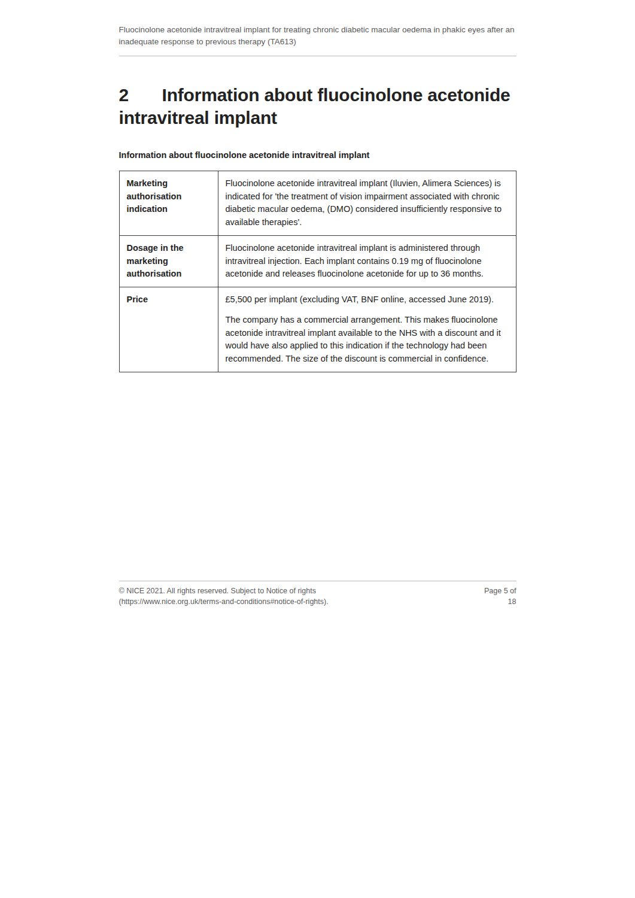Fluocinolone acetonide intravitreal implant for treating chronic diabetic macular oedema in phakic eyes after an inadequate response to previous therapy (TA613)
2 Information about fluocinolone acetonide intravitreal implant
Information about fluocinolone acetonide intravitreal implant
| Marketing authorisation indication | Fluocinolone acetonide intravitreal implant (Iluvien, Alimera Sciences) is indicated for 'the treatment of vision impairment associated with chronic diabetic macular oedema, (DMO) considered insufficiently responsive to available therapies'. |
| Dosage in the marketing authorisation | Fluocinolone acetonide intravitreal implant is administered through intravitreal injection. Each implant contains 0.19 mg of fluocinolone acetonide and releases fluocinolone acetonide for up to 36 months. |
| Price | £5,500 per implant (excluding VAT, BNF online, accessed June 2019). The company has a commercial arrangement. This makes fluocinolone acetonide intravitreal implant available to the NHS with a discount and it would have also applied to this indication if the technology had been recommended. The size of the discount is commercial in confidence. |
© NICE 2021. All rights reserved. Subject to Notice of rights (https://www.nice.org.uk/terms-and-conditions#notice-of-rights).
Page 5 of
18